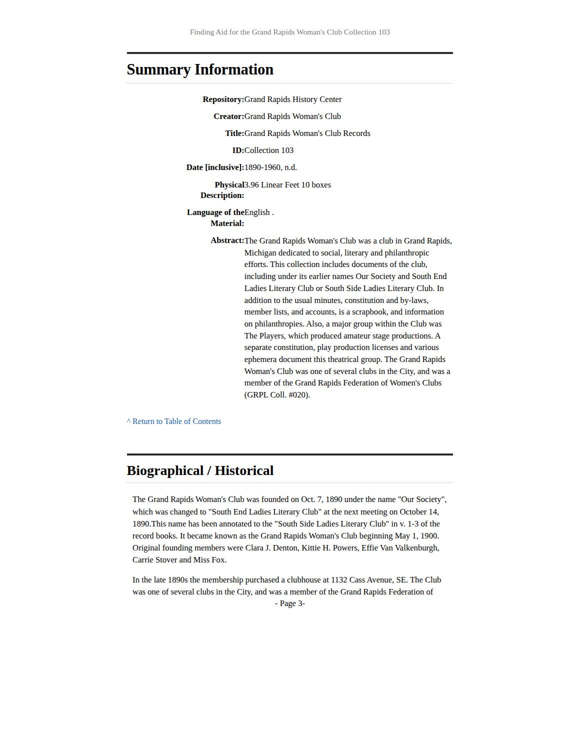Finding Aid for the Grand Rapids Woman's Club Collection 103
Summary Information
| Repository: | Grand Rapids History Center |
| Creator: | Grand Rapids Woman's Club |
| Title: | Grand Rapids Woman's Club Records |
| ID: | Collection 103 |
| Date [inclusive]: | 1890-1960, n.d. |
| Physical Description: | 3.96 Linear Feet 10 boxes |
| Language of the Material: | English . |
| Abstract: | The Grand Rapids Woman's Club was a club in Grand Rapids, Michigan dedicated to social, literary and philanthropic efforts. This collection includes documents of the club, including under its earlier names Our Society and South End Ladies Literary Club or South Side Ladies Literary Club. In addition to the usual minutes, constitution and by-laws, member lists, and accounts, is a scrapbook, and information on philanthropies. Also, a major group within the Club was The Players, which produced amateur stage productions. A separate constitution, play production licenses and various ephemera document this theatrical group. The Grand Rapids Woman's Club was one of several clubs in the City, and was a member of the Grand Rapids Federation of Women's Clubs (GRPL Coll. #020). |
^ Return to Table of Contents
Biographical / Historical
The Grand Rapids Woman's Club was founded on Oct. 7, 1890 under the name "Our Society", which was changed to "South End Ladies Literary Club" at the next meeting on October 14, 1890.This name has been annotated to the "South Side Ladies Literary Club" in v. 1-3 of the record books. It became known as the Grand Rapids Woman's Club beginning May 1, 1900. Original founding members were Clara J. Denton, Kittie H. Powers, Effie Van Valkenburgh, Carrie Stover and Miss Fox.
In the late 1890s the membership purchased a clubhouse at 1132 Cass Avenue, SE. The Club was one of several clubs in the City, and was a member of the Grand Rapids Federation of
- Page 3-